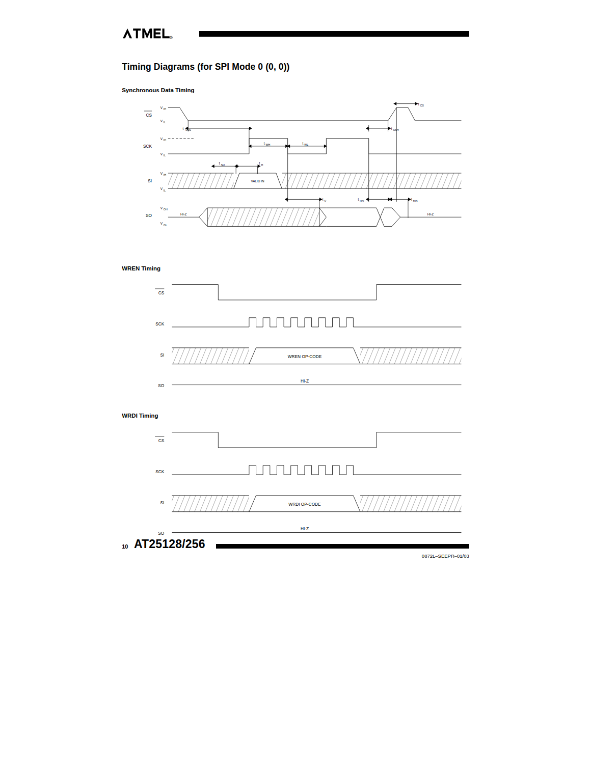R
Timing Diagrams (for SPI Mode 0 (0, 0))
Synchronous Data Timing
CS VIH VIL tCS tCSS tCSH SCK VIH VIL tWH tWL SI VIH VIL VALID IN tSU tH SO VOH VOL HI-Z HI-Z tV tHO tDIS
WREN Timing
CS SCK SI WREN OP-CODE SO HI-Z
WRDI Timing
CS SCK SI WRDI OP-CODE SO HI-Z
10
AT25128/256
0872L–SEEPR–01/03